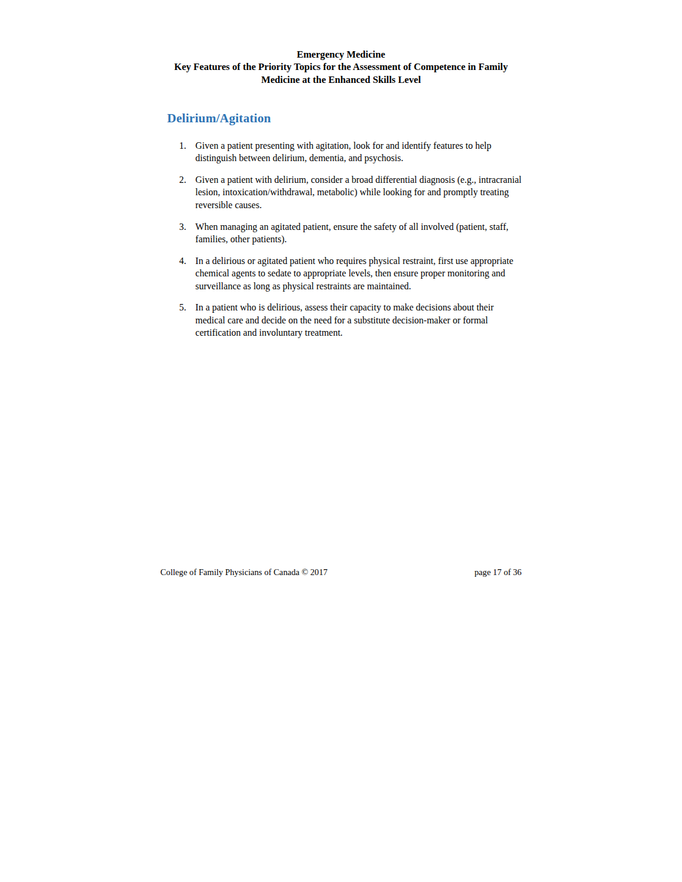Emergency Medicine Key Features of the Priority Topics for the Assessment of Competence in Family Medicine at the Enhanced Skills Level
Delirium/Agitation
Given a patient presenting with agitation, look for and identify features to help distinguish between delirium, dementia, and psychosis.
Given a patient with delirium, consider a broad differential diagnosis (e.g., intracranial lesion, intoxication/withdrawal, metabolic) while looking for and promptly treating reversible causes.
When managing an agitated patient, ensure the safety of all involved (patient, staff, families, other patients).
In a delirious or agitated patient who requires physical restraint, first use appropriate chemical agents to sedate to appropriate levels, then ensure proper monitoring and surveillance as long as physical restraints are maintained.
In a patient who is delirious, assess their capacity to make decisions about their medical care and decide on the need for a substitute decision-maker or formal certification and involuntary treatment.
College of Family Physicians of Canada © 2017
page 17 of 36